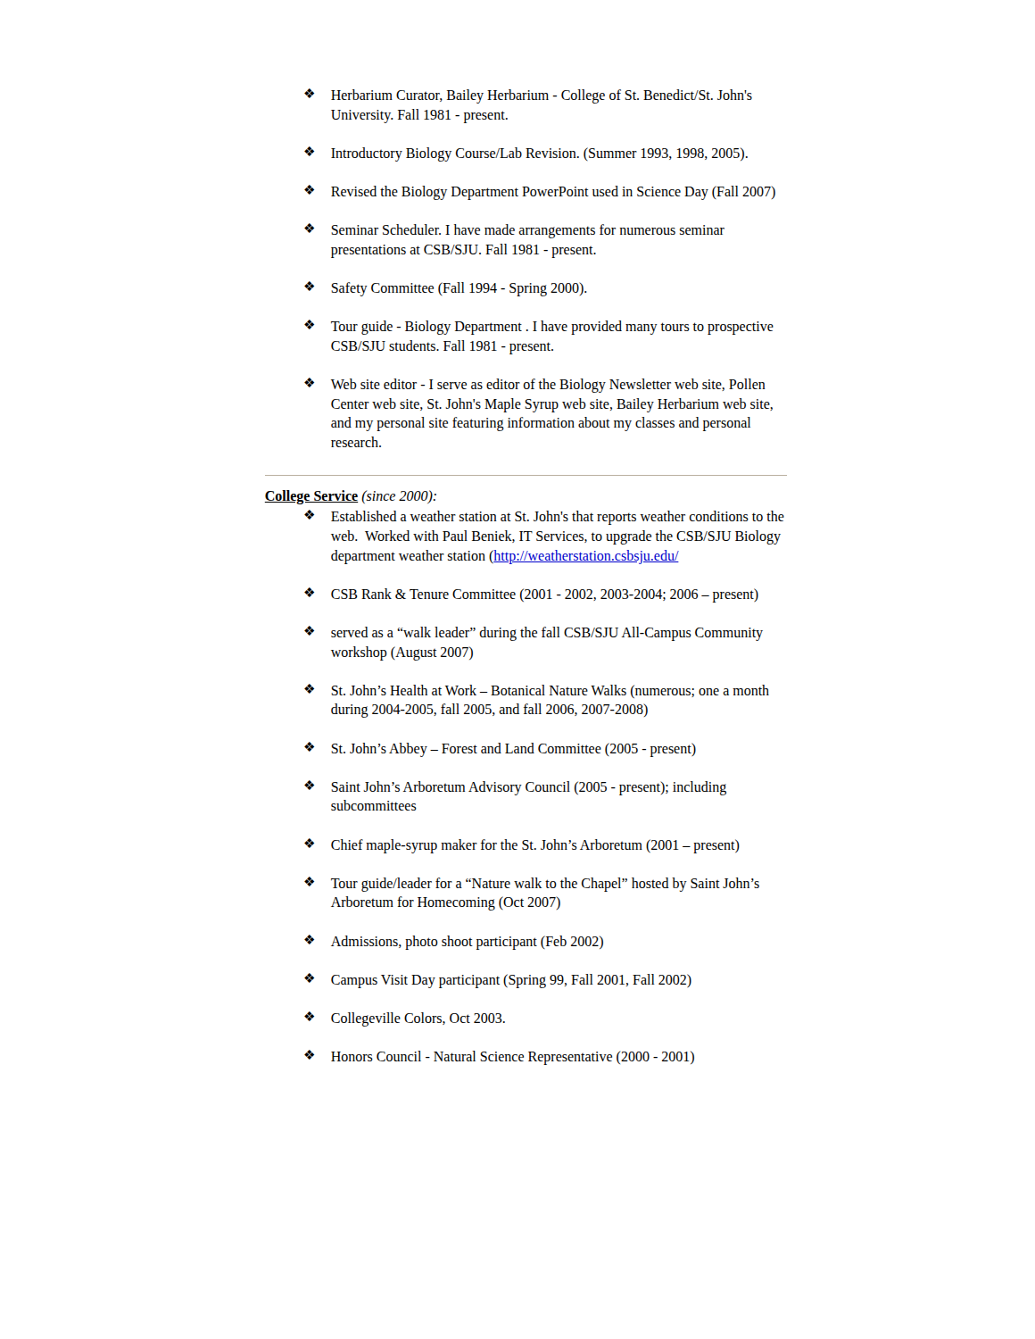Herbarium Curator, Bailey Herbarium - College of St. Benedict/St. John's University. Fall 1981 - present.
Introductory Biology Course/Lab Revision. (Summer 1993, 1998, 2005).
Revised the Biology Department PowerPoint used in Science Day (Fall 2007)
Seminar Scheduler. I have made arrangements for numerous seminar presentations at CSB/SJU. Fall 1981 - present.
Safety Committee (Fall 1994 - Spring 2000).
Tour guide - Biology Department . I have provided many tours to prospective CSB/SJU students. Fall 1981 - present.
Web site editor - I serve as editor of the Biology Newsletter web site, Pollen Center web site, St. John's Maple Syrup web site, Bailey Herbarium web site, and my personal site featuring information about my classes and personal research.
College Service
(since 2000):
Established a weather station at St. John's that reports weather conditions to the web. Worked with Paul Beniek, IT Services, to upgrade the CSB/SJU Biology department weather station (http://weatherstation.csbsju.edu/
CSB Rank & Tenure Committee (2001 - 2002, 2003-2004; 2006 – present)
served as a “walk leader” during the fall CSB/SJU All-Campus Community workshop (August 2007)
St. John’s Health at Work – Botanical Nature Walks (numerous; one a month during 2004-2005, fall 2005, and fall 2006, 2007-2008)
St. John’s Abbey – Forest and Land Committee (2005 - present)
Saint John’s Arboretum Advisory Council (2005 - present); including subcommittees
Chief maple-syrup maker for the St. John’s Arboretum (2001 – present)
Tour guide/leader for a “Nature walk to the Chapel” hosted by Saint John’s Arboretum for Homecoming (Oct 2007)
Admissions, photo shoot participant (Feb 2002)
Campus Visit Day participant (Spring 99, Fall 2001, Fall 2002)
Collegeville Colors, Oct 2003.
Honors Council - Natural Science Representative (2000 - 2001)